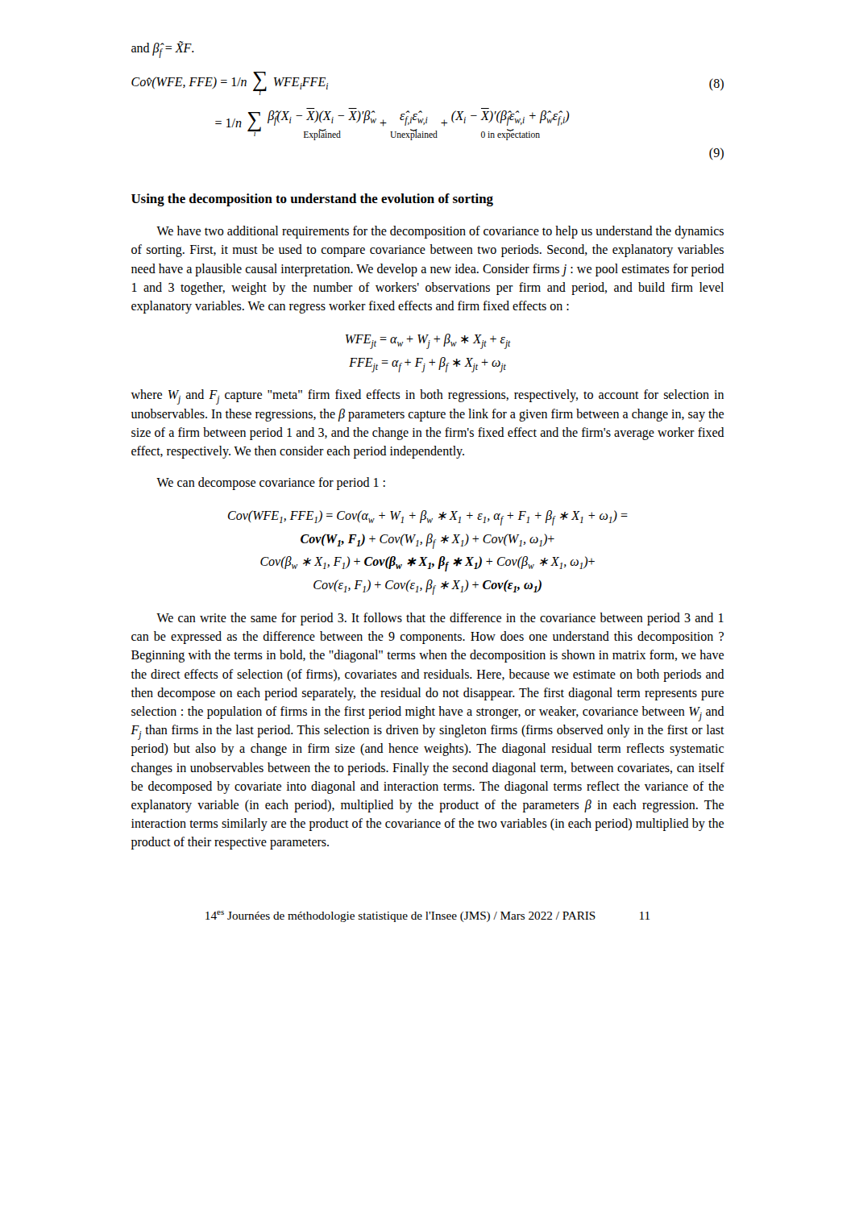and β̂f = X̃F.
Cov̂(WFE, FFE) = 1/n ∑i WFEiFFEi
(8)
= 1/n ∑i β̂f(Xi − X)(Xi − X)′β̂w ⏟ Explained + ε̂f,iε̂w,i ⏟ Unexplained + (Xi − X)′(β̂fε̂w,i + β̂wε̂f,i) ⏟ 0 in expectation
(9)
Using the decomposition to understand the evolution of sorting
We have two additional requirements for the decomposition of covariance to help us understand the dynamics of sorting. First, it must be used to compare covariance between two periods. Second, the explanatory variables need have a plausible causal interpretation. We develop a new idea. Consider firms j : we pool estimates for period 1 and 3 together, weight by the number of workers' observations per firm and period, and build firm level explanatory variables. We can regress worker fixed effects and firm fixed effects on :
WFEjt = αw + Wj + βw ∗ Xjt + εjt
FFEjt = αf + Fj + βf ∗ Xjt + ωjt
where Wj and Fj capture "meta" firm fixed effects in both regressions, respectively, to account for selection in unobservables. In these regressions, the β parameters capture the link for a given firm between a change in, say the size of a firm between period 1 and 3, and the change in the firm's fixed effect and the firm's average worker fixed effect, respectively. We then consider each period independently.
We can decompose covariance for period 1 :
Cov(WFE1, FFE1) = Cov(αw + W1 + βw ∗ X1 + ε1, αf + F1 + βf ∗ X1 + ω1) =
Cov(W1, F1) + Cov(W1, βf ∗ X1) + Cov(W1, ω1)+
Cov(βw ∗ X1, F1) + Cov(βw ∗ X1, βf ∗ X1) + Cov(βw ∗ X1, ω1)+
Cov(ε1, F1) + Cov(ε1, βf ∗ X1) + Cov(ε1, ω1)
We can write the same for period 3. It follows that the difference in the covariance between period 3 and 1 can be expressed as the difference between the 9 components. How does one understand this decomposition ? Beginning with the terms in bold, the "diagonal" terms when the decomposition is shown in matrix form, we have the direct effects of selection (of firms), covariates and residuals. Here, because we estimate on both periods and then decompose on each period separately, the residual do not disappear. The first diagonal term represents pure selection : the population of firms in the first period might have a stronger, or weaker, covariance between Wj and Fj than firms in the last period. This selection is driven by singleton firms (firms observed only in the first or last period) but also by a change in firm size (and hence weights). The diagonal residual term reflects systematic changes in unobservables between the to periods. Finally the second diagonal term, between covariates, can itself be decomposed by covariate into diagonal and interaction terms. The diagonal terms reflect the variance of the explanatory variable (in each period), multiplied by the product of the parameters β in each regression. The interaction terms similarly are the product of the covariance of the two variables (in each period) multiplied by the product of their respective parameters.
14es Journées de méthodologie statistique de l'Insee (JMS) / Mars 2022 / PARIS 11